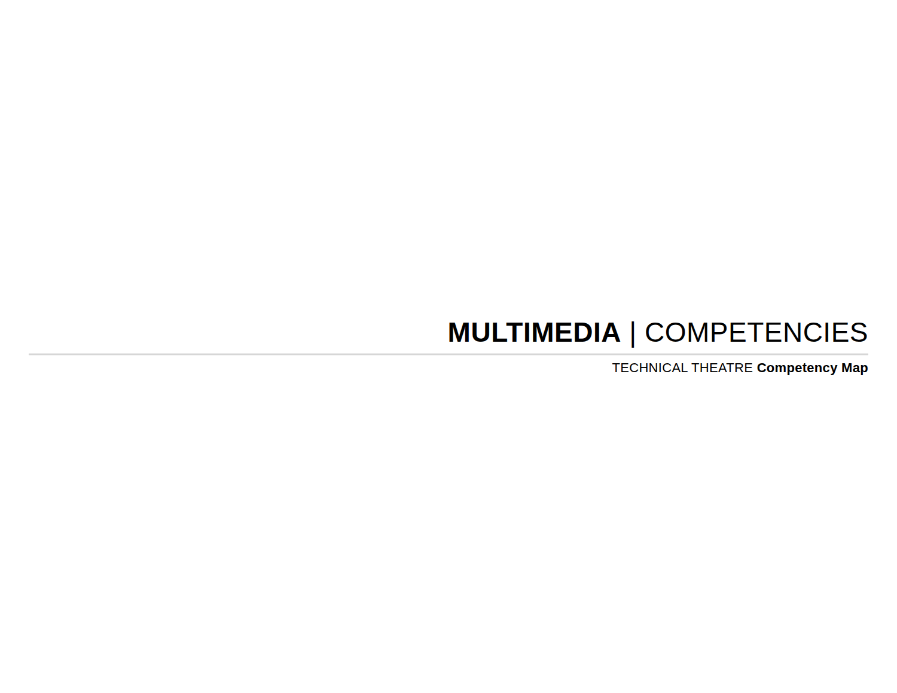MULTIMEDIA | COMPETENCIES
TECHNICAL THEATRE Competency Map